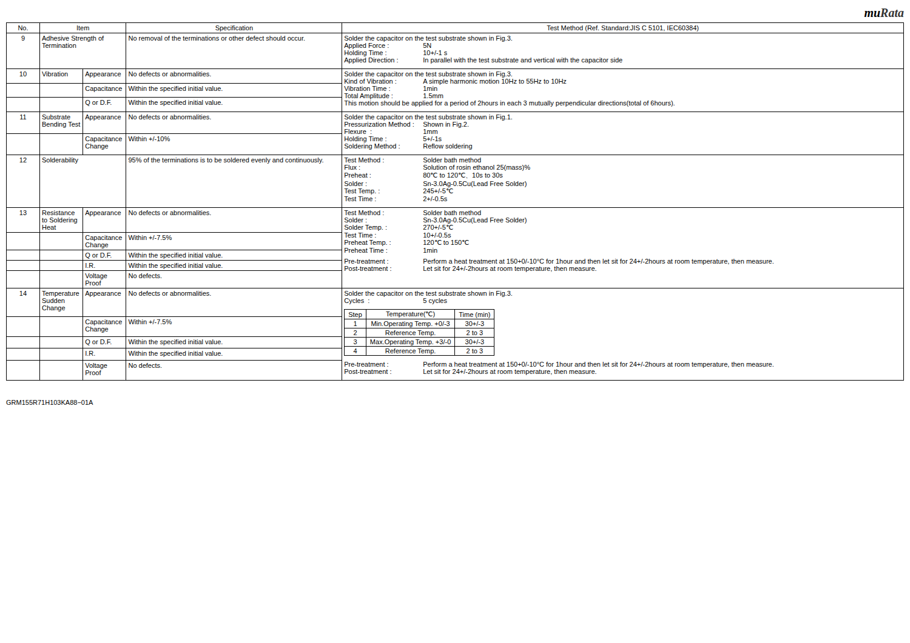mu Rata
| No. | Item | Specification | Test Method (Ref. Standard:JIS C 5101, IEC60384) |
| --- | --- | --- | --- |
| 9 | Adhesive Strength of Termination | No removal of the terminations or other defect should occur. | Solder the capacitor on the test substrate shown in Fig.3. Applied Force : 5N Holding Time : 10+/-1 s Applied Direction : In parallel with the test substrate and vertical with the capacitor side |
| 10 | Vibration | Appearance | No defects or abnormalities. | Solder the capacitor on the test substrate shown in Fig.3. Kind of Vibration : A simple harmonic motion 10Hz to 55Hz to 10Hz Vibration Time : 1min Total Amplitude : 1.5mm This motion should be applied for a period of 2hours in each 3 mutually perpendicular directions(total of 6hours). |
| | | Capacitance | Within the specified initial value. |
| | | Q or D.F. | Within the specified initial value. |
| 11 | Substrate Bending Test | Appearance | No defects or abnormalities. | Solder the capacitor on the test substrate shown in Fig.1. Pressurization Method : Shown in Fig.2. Flexure : 1mm Holding Time : 5+/-1s Soldering Method : Reflow soldering |
| | | Capacitance Change | Within +/-10% |
| 12 | Solderability | 95% of the terminations is to be soldered evenly and continuously. | Test Method : Solder bath method Flux : Solution of rosin ethanol 25(mass)% Preheat : 80℃ to 120℃、10s to 30s Solder : Sn-3.0Ag-0.5Cu(Lead Free Solder) Test Temp. : 245+/-5℃ Test Time : 2+/-0.5s |
| 13 | Resistance to Soldering Heat | Appearance | No defects or abnormalities. | Test Method : Solder bath method Solder : Sn-3.0Ag-0.5Cu(Lead Free Solder) Solder Temp. : 270+/-5℃ Test Time : 10+/-0.5s Preheat Temp. : 120℃ to 150℃ Preheat Time : 1min Pre-treatment : Perform a heat treatment at 150+0/-10°C for 1hour and then let sit for 24+/-2hours at room temperature, then measure. Post-treatment : Let sit for 24+/-2hours at room temperature, then measure. |
| | | Capacitance Change | Within +/-7.5% |
| | | Q or D.F. | Within the specified initial value. |
| | | I.R. | Within the specified initial value. |
| | | Voltage Proof | No defects. |
| 14 | Temperature Sudden Change | Appearance | No defects or abnormalities. | Solder the capacitor on the test substrate shown in Fig.3. Cycles : 5 cycles / Step / Temperature(℃) / Time (min) / / 1 / Min.Operating Temp. +0/-3 / 30+/-3 / / 2 / Reference Temp. / 2 to 3 / / 3 / Max.Operating Temp. +3/-0 / 30+/-3 / / 4 / Reference Temp. / 2 to 3 / Pre-treatment : Perform a heat treatment at 150+0/-10°C for 1hour and then let sit for 24+/-2hours at room temperature, then measure. Post-treatment : Let sit for 24+/-2hours at room temperature, then measure. |
| | | Capacitance Change | Within +/-7.5% |
| | | Q or D.F. | Within the specified initial value. |
| | | I.R. | Within the specified initial value. |
| | | Voltage Proof | No defects. |
GRM155R71H103KA88−01A